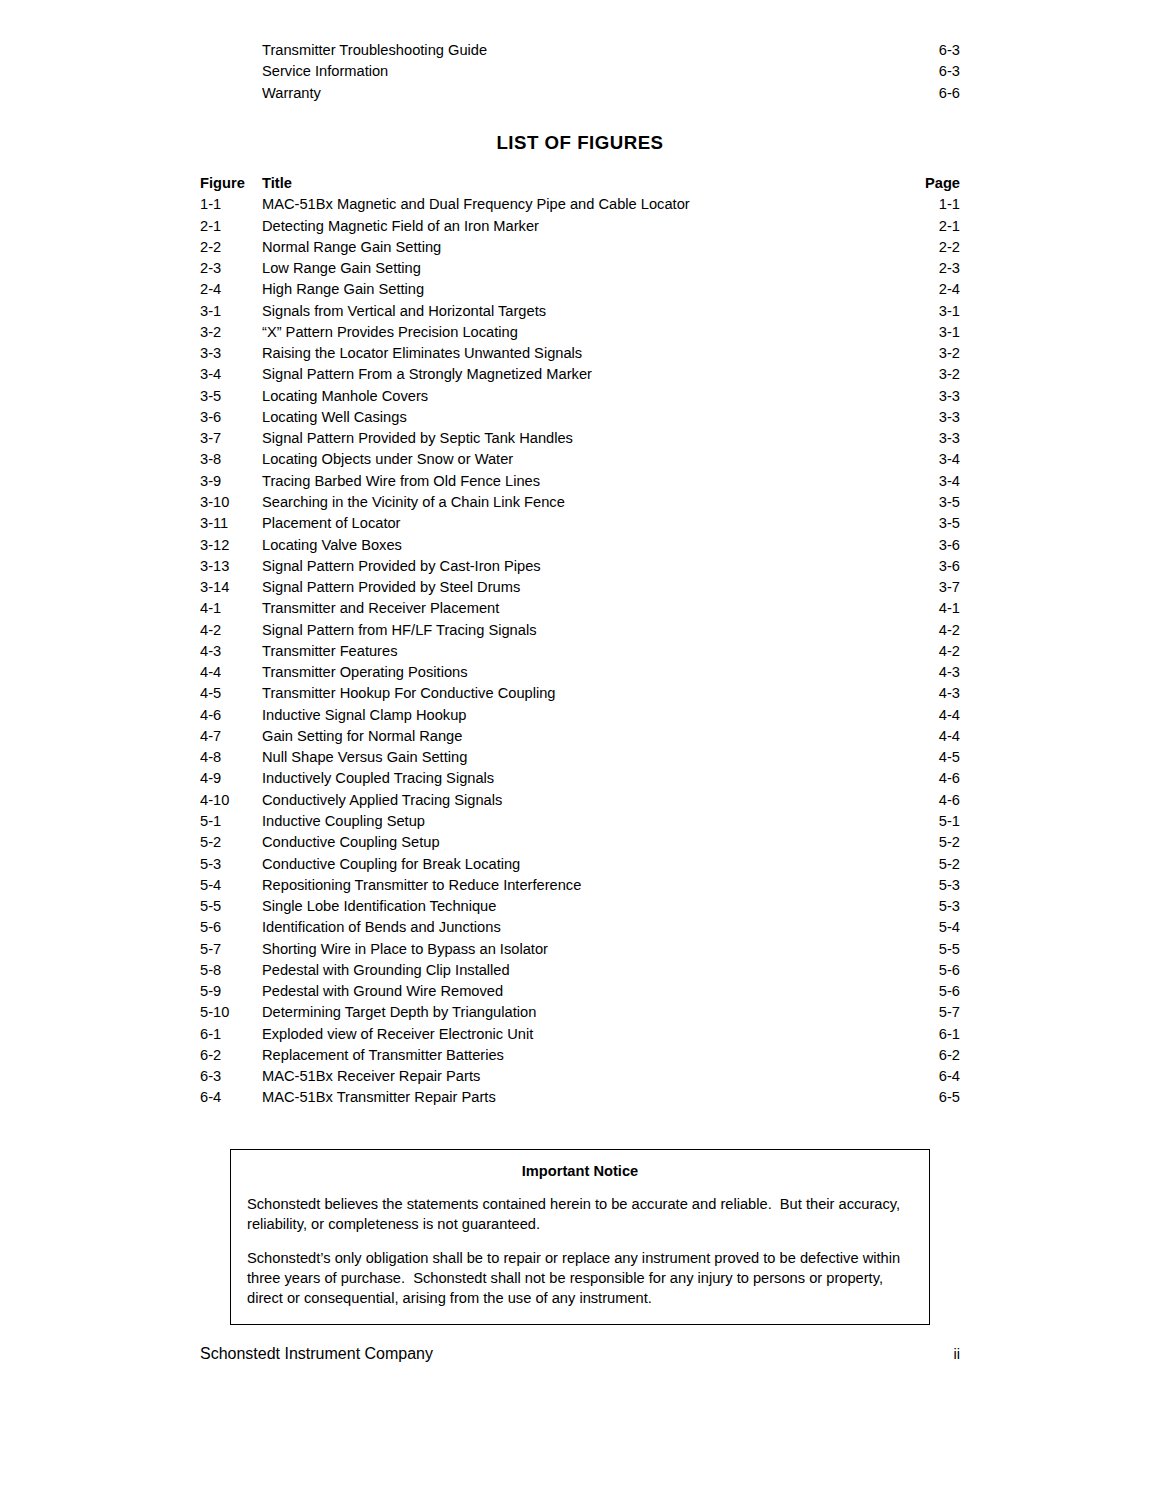| | Transmitter Troubleshooting Guide | 6-3 |
| | Service Information | 6-3 |
| | Warranty | 6-6 |
LIST OF FIGURES
| Figure | Title | Page |
| 1-1 | MAC-51Bx Magnetic and Dual Frequency Pipe and Cable Locator | 1-1 |
| 2-1 | Detecting Magnetic Field of an Iron Marker | 2-1 |
| 2-2 | Normal Range Gain Setting | 2-2 |
| 2-3 | Low Range Gain Setting | 2-3 |
| 2-4 | High Range Gain Setting | 2-4 |
| 3-1 | Signals from Vertical and Horizontal Targets | 3-1 |
| 3-2 | “X” Pattern Provides Precision Locating | 3-1 |
| 3-3 | Raising the Locator Eliminates Unwanted Signals | 3-2 |
| 3-4 | Signal Pattern From a Strongly Magnetized Marker | 3-2 |
| 3-5 | Locating Manhole Covers | 3-3 |
| 3-6 | Locating Well Casings | 3-3 |
| 3-7 | Signal Pattern Provided by Septic Tank Handles | 3-3 |
| 3-8 | Locating Objects under Snow or Water | 3-4 |
| 3-9 | Tracing Barbed Wire from Old Fence Lines | 3-4 |
| 3-10 | Searching in the Vicinity of a Chain Link Fence | 3-5 |
| 3-11 | Placement of Locator | 3-5 |
| 3-12 | Locating Valve Boxes | 3-6 |
| 3-13 | Signal Pattern Provided by Cast-Iron Pipes | 3-6 |
| 3-14 | Signal Pattern Provided by Steel Drums | 3-7 |
| 4-1 | Transmitter and Receiver Placement | 4-1 |
| 4-2 | Signal Pattern from HF/LF Tracing Signals | 4-2 |
| 4-3 | Transmitter Features | 4-2 |
| 4-4 | Transmitter Operating Positions | 4-3 |
| 4-5 | Transmitter Hookup For Conductive Coupling | 4-3 |
| 4-6 | Inductive Signal Clamp Hookup | 4-4 |
| 4-7 | Gain Setting for Normal Range | 4-4 |
| 4-8 | Null Shape Versus Gain Setting | 4-5 |
| 4-9 | Inductively Coupled Tracing Signals | 4-6 |
| 4-10 | Conductively Applied Tracing Signals | 4-6 |
| 5-1 | Inductive Coupling Setup | 5-1 |
| 5-2 | Conductive Coupling Setup | 5-2 |
| 5-3 | Conductive Coupling for Break Locating | 5-2 |
| 5-4 | Repositioning Transmitter to Reduce Interference | 5-3 |
| 5-5 | Single Lobe Identification Technique | 5-3 |
| 5-6 | Identification of Bends and Junctions | 5-4 |
| 5-7 | Shorting Wire in Place to Bypass an Isolator | 5-5 |
| 5-8 | Pedestal with Grounding Clip Installed | 5-6 |
| 5-9 | Pedestal with Ground Wire Removed | 5-6 |
| 5-10 | Determining Target Depth by Triangulation | 5-7 |
| 6-1 | Exploded view of Receiver Electronic Unit | 6-1 |
| 6-2 | Replacement of Transmitter Batteries | 6-2 |
| 6-3 | MAC-51Bx Receiver Repair Parts | 6-4 |
| 6-4 | MAC-51Bx Transmitter Repair Parts | 6-5 |
Important Notice
Schonstedt believes the statements contained herein to be accurate and reliable. But their accuracy, reliability, or completeness is not guaranteed.
Schonstedt’s only obligation shall be to repair or replace any instrument proved to be defective within three years of purchase. Schonstedt shall not be responsible for any injury to persons or property, direct or consequential, arising from the use of any instrument.
Schonstedt Instrument Company ii